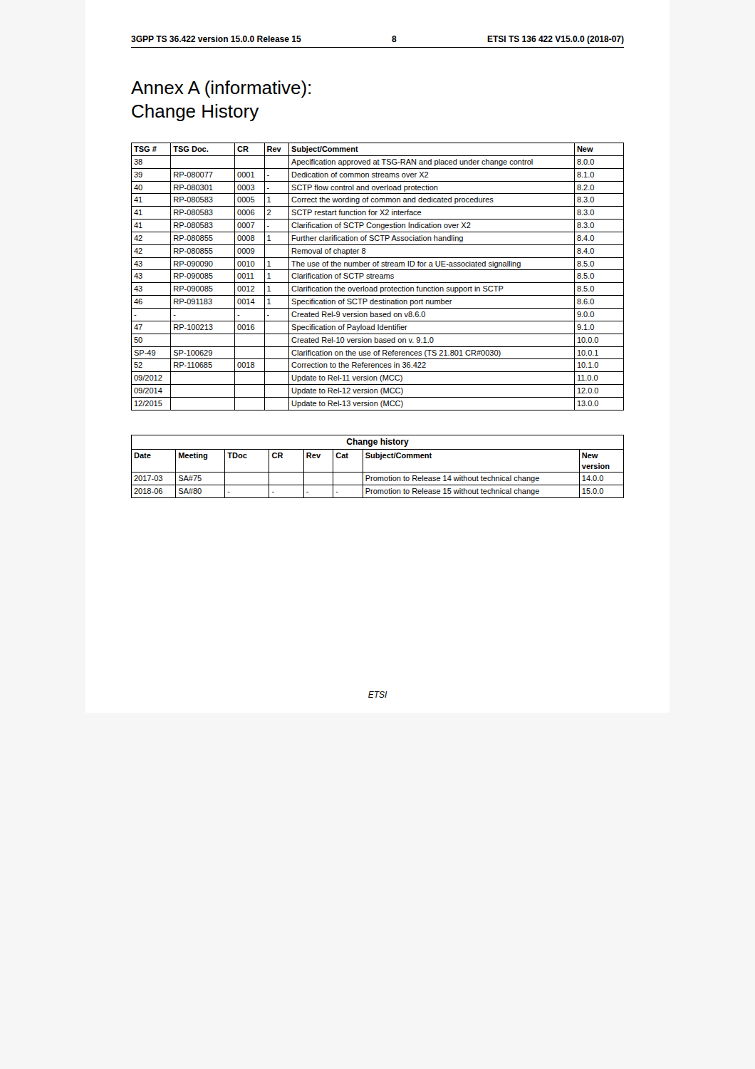3GPP TS 36.422 version 15.0.0 Release 15 8 ETSI TS 136 422 V15.0.0 (2018-07)
Annex A (informative):
Change History
| TSG # | TSG Doc. | CR | Rev | Subject/Comment | New |
| --- | --- | --- | --- | --- | --- |
| 38 | | | | Apecification approved at TSG-RAN and placed under change control | 8.0.0 |
| 39 | RP-080077 | 0001 | - | Dedication of common streams over X2 | 8.1.0 |
| 40 | RP-080301 | 0003 | - | SCTP flow control and overload protection | 8.2.0 |
| 41 | RP-080583 | 0005 | 1 | Correct the wording of common and dedicated procedures | 8.3.0 |
| 41 | RP-080583 | 0006 | 2 | SCTP restart function for X2 interface | 8.3.0 |
| 41 | RP-080583 | 0007 | - | Clarification of SCTP Congestion Indication over X2 | 8.3.0 |
| 42 | RP-080855 | 0008 | 1 | Further clarification of SCTP Association handling | 8.4.0 |
| 42 | RP-080855 | 0009 | | Removal of chapter 8 | 8.4.0 |
| 43 | RP-090090 | 0010 | 1 | The use of the number of stream ID for a UE-associated signalling | 8.5.0 |
| 43 | RP-090085 | 0011 | 1 | Clarification of SCTP streams | 8.5.0 |
| 43 | RP-090085 | 0012 | 1 | Clarification the overload protection function support in SCTP | 8.5.0 |
| 46 | RP-091183 | 0014 | 1 | Specification of SCTP destination port number | 8.6.0 |
| - | - | - | - | Created Rel-9 version based on v8.6.0 | 9.0.0 |
| 47 | RP-100213 | 0016 | | Specification of Payload Identifier | 9.1.0 |
| 50 | | | | Created Rel-10 version based on v. 9.1.0 | 10.0.0 |
| SP-49 | SP-100629 | | | Clarification on the use of References (TS 21.801 CR#0030) | 10.0.1 |
| 52 | RP-110685 | 0018 | | Correction to the References in 36.422 | 10.1.0 |
| 09/2012 | | | | Update to Rel-11 version (MCC) | 11.0.0 |
| 09/2014 | | | | Update to Rel-12 version (MCC) | 12.0.0 |
| 12/2015 | | | | Update to Rel-13 version (MCC) | 13.0.0 |
Change history
| Date | Meeting | TDoc | CR | Rev | Cat | Subject/Comment | New version |
| --- | --- | --- | --- | --- | --- | --- | --- |
| 2017-03 | SA#75 | | | | | Promotion to Release 14 without technical change | 14.0.0 |
| 2018-06 | SA#80 | - | - | - | - | Promotion to Release 15 without technical change | 15.0.0 |
ETSI